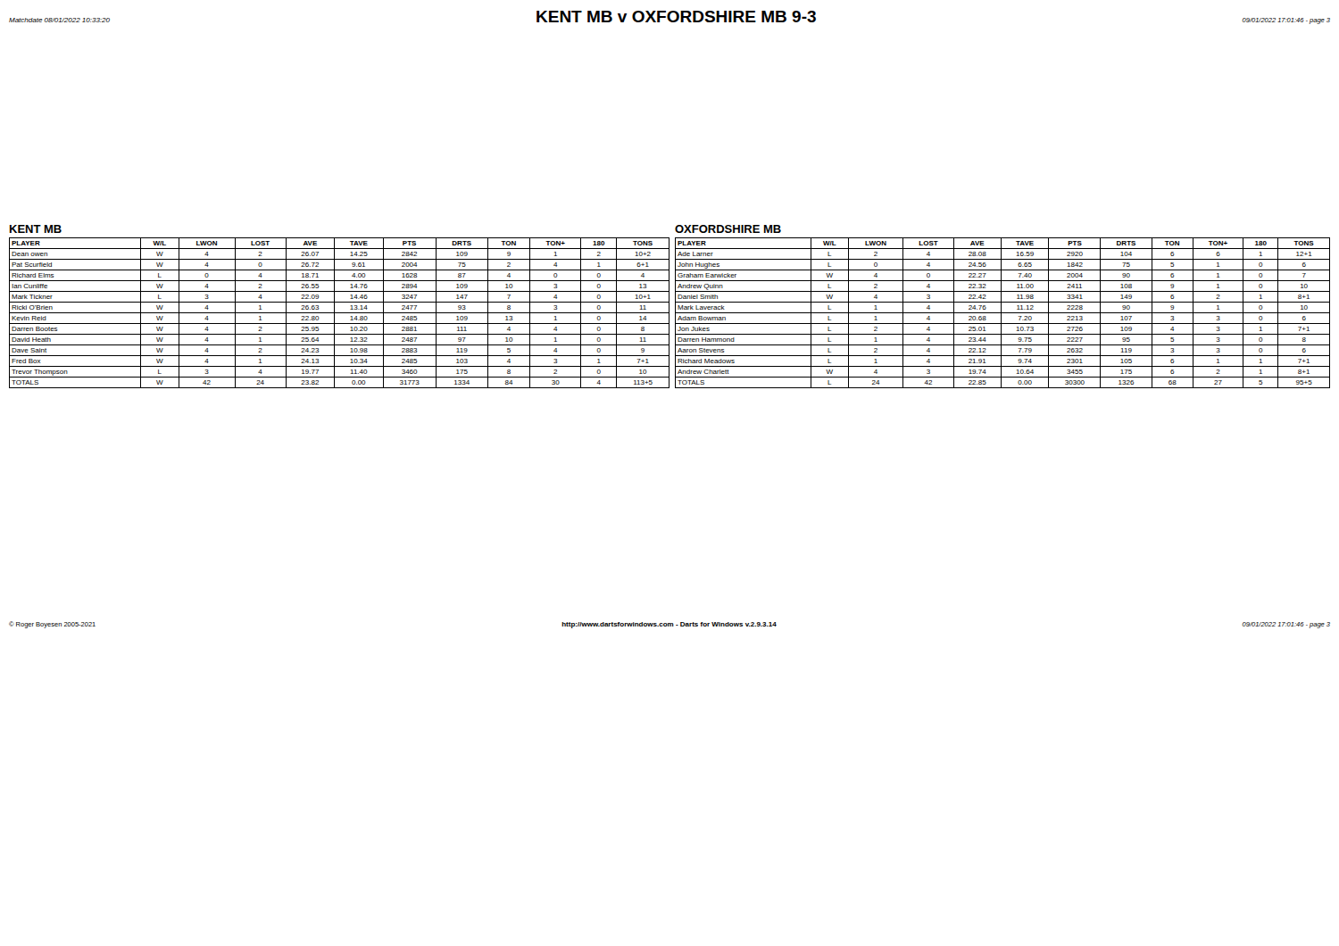Matchdate 08/01/2022 10:33:20
KENT MB v OXFORDSHIRE MB 9-3
09/01/2022 17:01:46 - page 3
KENT MB
| PLAYER | W/L | LWON | LOST | AVE | TAVE | PTS | DRTS | TON | TON+ | 180 | TONS |
| --- | --- | --- | --- | --- | --- | --- | --- | --- | --- | --- | --- |
| Dean owen | W | 4 | 2 | 26.07 | 14.25 | 2842 | 109 | 9 | 1 | 2 | 10+2 |
| Pat Scurfield | W | 4 | 0 | 26.72 | 9.61 | 2004 | 75 | 2 | 4 | 1 | 6+1 |
| Richard Elms | L | 0 | 4 | 18.71 | 4.00 | 1628 | 87 | 4 | 0 | 0 | 4 |
| Ian Cunliffe | W | 4 | 2 | 26.55 | 14.76 | 2894 | 109 | 10 | 3 | 0 | 13 |
| Mark Tickner | L | 3 | 4 | 22.09 | 14.46 | 3247 | 147 | 7 | 4 | 0 | 10+1 |
| Ricki O'Brien | W | 4 | 1 | 26.63 | 13.14 | 2477 | 93 | 8 | 3 | 0 | 11 |
| Kevin Reid | W | 4 | 1 | 22.80 | 14.80 | 2485 | 109 | 13 | 1 | 0 | 14 |
| Darren Bootes | W | 4 | 2 | 25.95 | 10.20 | 2881 | 111 | 4 | 4 | 0 | 8 |
| David Heath | W | 4 | 1 | 25.64 | 12.32 | 2487 | 97 | 10 | 1 | 0 | 11 |
| Dave Saint | W | 4 | 2 | 24.23 | 10.98 | 2883 | 119 | 5 | 4 | 0 | 9 |
| Fred Box | W | 4 | 1 | 24.13 | 10.34 | 2485 | 103 | 4 | 3 | 1 | 7+1 |
| Trevor Thompson | L | 3 | 4 | 19.77 | 11.40 | 3460 | 175 | 8 | 2 | 0 | 10 |
| TOTALS | W | 42 | 24 | 23.82 | 0.00 | 31773 | 1334 | 84 | 30 | 4 | 113+5 |
OXFORDSHIRE MB
| PLAYER | W/L | LWON | LOST | AVE | TAVE | PTS | DRTS | TON | TON+ | 180 | TONS |
| --- | --- | --- | --- | --- | --- | --- | --- | --- | --- | --- | --- |
| Ade Larner | L | 2 | 4 | 28.08 | 16.59 | 2920 | 104 | 6 | 6 | 1 | 12+1 |
| John Hughes | L | 0 | 4 | 24.56 | 6.65 | 1842 | 75 | 5 | 1 | 0 | 6 |
| Graham Earwicker | W | 4 | 0 | 22.27 | 7.40 | 2004 | 90 | 6 | 1 | 0 | 7 |
| Andrew Quinn | L | 2 | 4 | 22.32 | 11.00 | 2411 | 108 | 9 | 1 | 0 | 10 |
| Daniel Smith | W | 4 | 3 | 22.42 | 11.98 | 3341 | 149 | 6 | 2 | 1 | 8+1 |
| Mark Laverack | L | 1 | 4 | 24.76 | 11.12 | 2228 | 90 | 9 | 1 | 0 | 10 |
| Adam Bowman | L | 1 | 4 | 20.68 | 7.20 | 2213 | 107 | 3 | 3 | 0 | 6 |
| Jon Jukes | L | 2 | 4 | 25.01 | 10.73 | 2726 | 109 | 4 | 3 | 1 | 7+1 |
| Darren Hammond | L | 1 | 4 | 23.44 | 9.75 | 2227 | 95 | 5 | 3 | 0 | 8 |
| Aaron Stevens | L | 2 | 4 | 22.12 | 7.79 | 2632 | 119 | 3 | 3 | 0 | 6 |
| Richard Meadows | L | 1 | 4 | 21.91 | 9.74 | 2301 | 105 | 6 | 1 | 1 | 7+1 |
| Andrew Charlett | W | 4 | 3 | 19.74 | 10.64 | 3455 | 175 | 6 | 2 | 1 | 8+1 |
| TOTALS | L | 24 | 42 | 22.85 | 0.00 | 30300 | 1326 | 68 | 27 | 5 | 95+5 |
© Roger Boyesen 2005-2021
http://www.dartsforwindows.com - Darts for Windows v.2.9.3.14
09/01/2022 17:01:46 - page 3